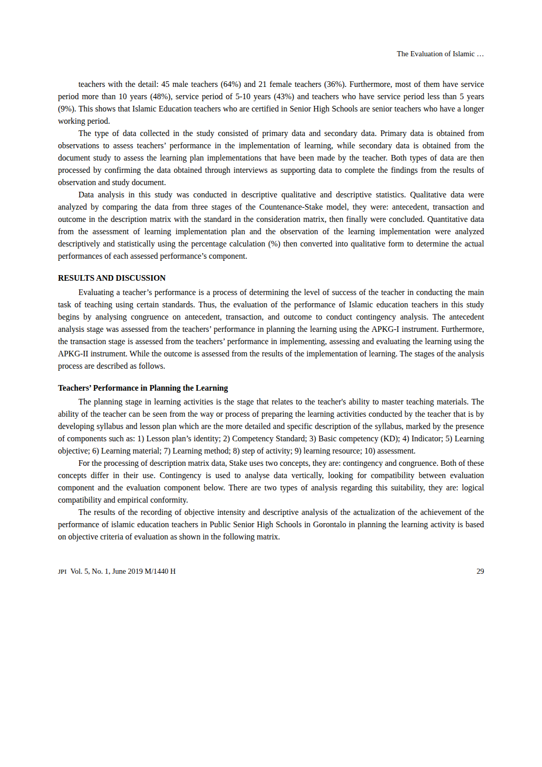The Evaluation of Islamic …
teachers with the detail: 45 male teachers (64%) and 21 female teachers (36%). Furthermore, most of them have service period more than 10 years (48%), service period of 5-10 years (43%) and teachers who have service period less than 5 years (9%). This shows that Islamic Education teachers who are certified in Senior High Schools are senior teachers who have a longer working period.
The type of data collected in the study consisted of primary data and secondary data. Primary data is obtained from observations to assess teachers’ performance in the implementation of learning, while secondary data is obtained from the document study to assess the learning plan implementations that have been made by the teacher. Both types of data are then processed by confirming the data obtained through interviews as supporting data to complete the findings from the results of observation and study document.
Data analysis in this study was conducted in descriptive qualitative and descriptive statistics. Qualitative data were analyzed by comparing the data from three stages of the Countenance-Stake model, they were: antecedent, transaction and outcome in the description matrix with the standard in the consideration matrix, then finally were concluded. Quantitative data from the assessment of learning implementation plan and the observation of the learning implementation were analyzed descriptively and statistically using the percentage calculation (%) then converted into qualitative form to determine the actual performances of each assessed performance’s component.
RESULTS AND DISCUSSION
Evaluating a teacher’s performance is a process of determining the level of success of the teacher in conducting the main task of teaching using certain standards. Thus, the evaluation of the performance of Islamic education teachers in this study begins by analysing congruence on antecedent, transaction, and outcome to conduct contingency analysis. The antecedent analysis stage was assessed from the teachers’ performance in planning the learning using the APKG-I instrument. Furthermore, the transaction stage is assessed from the teachers’ performance in implementing, assessing and evaluating the learning using the APKG-II instrument. While the outcome is assessed from the results of the implementation of learning. The stages of the analysis process are described as follows.
Teachers’ Performance in Planning the Learning
The planning stage in learning activities is the stage that relates to the teacher's ability to master teaching materials. The ability of the teacher can be seen from the way or process of preparing the learning activities conducted by the teacher that is by developing syllabus and lesson plan which are the more detailed and specific description of the syllabus, marked by the presence of components such as: 1) Lesson plan’s identity; 2) Competency Standard; 3) Basic competency (KD); 4) Indicator; 5) Learning objective; 6) Learning material; 7) Learning method; 8) step of activity; 9) learning resource; 10) assessment.
For the processing of description matrix data, Stake uses two concepts, they are: contingency and congruence. Both of these concepts differ in their use. Contingency is used to analyse data vertically, looking for compatibility between evaluation component and the evaluation component below. There are two types of analysis regarding this suitability, they are: logical compatibility and empirical conformity.
The results of the recording of objective intensity and descriptive analysis of the actualization of the achievement of the performance of islamic education teachers in Public Senior High Schools in Gorontalo in planning the learning activity is based on objective criteria of evaluation as shown in the following matrix.
JPI Vol. 5, No. 1, June 2019 M/1440 H 29